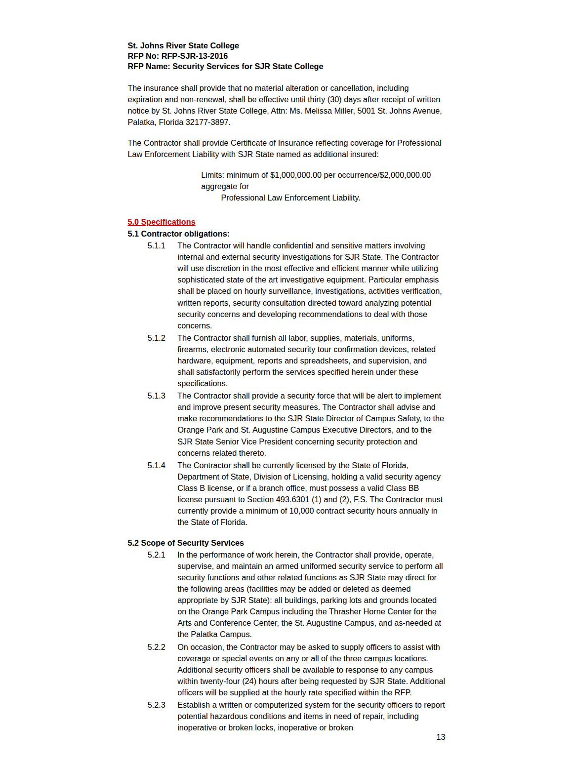St. Johns River State College
RFP No: RFP-SJR-13-2016
RFP Name: Security Services for SJR State College
The insurance shall provide that no material alteration or cancellation, including expiration and non-renewal, shall be effective until thirty (30) days after receipt of written notice by St. Johns River State College, Attn: Ms. Melissa Miller, 5001 St. Johns Avenue, Palatka, Florida 32177-3897.
The Contractor shall provide Certificate of Insurance reflecting coverage for Professional Law Enforcement Liability with SJR State named as additional insured:
Limits: minimum of $1,000,000.00 per occurrence/$2,000,000.00 aggregate for Professional Law Enforcement Liability.
5.0 Specifications
5.1 Contractor obligations:
5.1.1 The Contractor will handle confidential and sensitive matters involving internal and external security investigations for SJR State. The Contractor will use discretion in the most effective and efficient manner while utilizing sophisticated state of the art investigative equipment. Particular emphasis shall be placed on hourly surveillance, investigations, activities verification, written reports, security consultation directed toward analyzing potential security concerns and developing recommendations to deal with those concerns.
5.1.2 The Contractor shall furnish all labor, supplies, materials, uniforms, firearms, electronic automated security tour confirmation devices, related hardware, equipment, reports and spreadsheets, and supervision, and shall satisfactorily perform the services specified herein under these specifications.
5.1.3 The Contractor shall provide a security force that will be alert to implement and improve present security measures. The Contractor shall advise and make recommendations to the SJR State Director of Campus Safety, to the Orange Park and St. Augustine Campus Executive Directors, and to the SJR State Senior Vice President concerning security protection and concerns related thereto.
5.1.4 The Contractor shall be currently licensed by the State of Florida, Department of State, Division of Licensing, holding a valid security agency Class B license, or if a branch office, must possess a valid Class BB license pursuant to Section 493.6301 (1) and (2), F.S. The Contractor must currently provide a minimum of 10,000 contract security hours annually in the State of Florida.
5.2 Scope of Security Services
5.2.1 In the performance of work herein, the Contractor shall provide, operate, supervise, and maintain an armed uniformed security service to perform all security functions and other related functions as SJR State may direct for the following areas (facilities may be added or deleted as deemed appropriate by SJR State): all buildings, parking lots and grounds located on the Orange Park Campus including the Thrasher Horne Center for the Arts and Conference Center, the St. Augustine Campus, and as-needed at the Palatka Campus.
5.2.2 On occasion, the Contractor may be asked to supply officers to assist with coverage or special events on any or all of the three campus locations. Additional security officers shall be available to response to any campus within twenty-four (24) hours after being requested by SJR State. Additional officers will be supplied at the hourly rate specified within the RFP.
5.2.3 Establish a written or computerized system for the security officers to report potential hazardous conditions and items in need of repair, including inoperative or broken locks, inoperative or broken
13